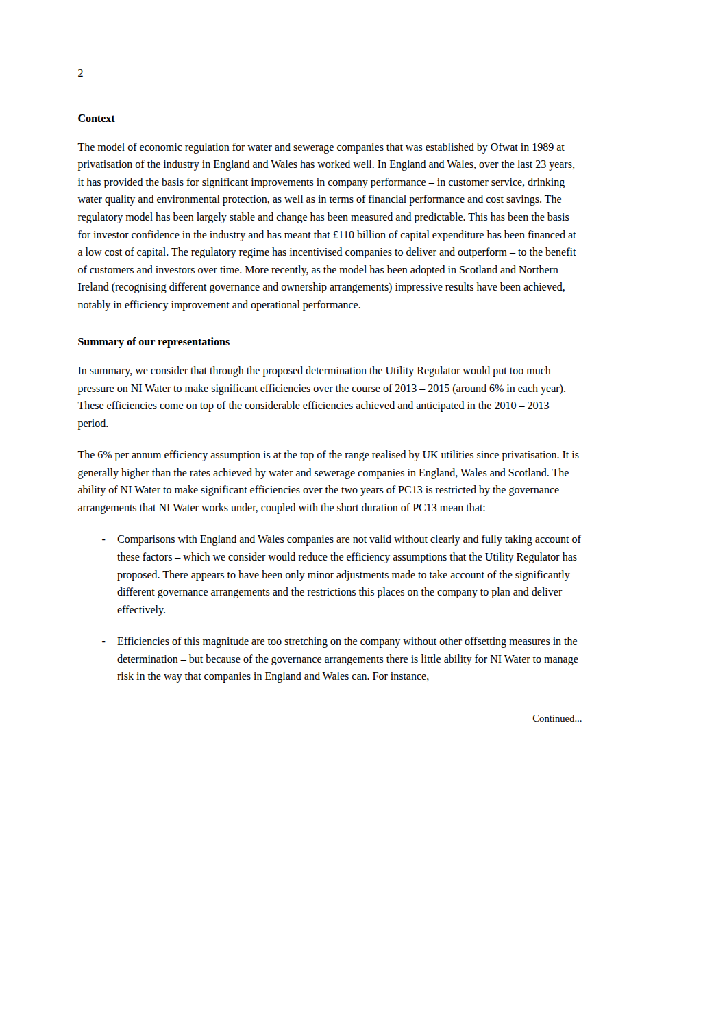2
Context
The model of economic regulation for water and sewerage companies that was established by Ofwat in 1989 at privatisation of the industry in England and Wales has worked well. In England and Wales, over the last 23 years, it has provided the basis for significant improvements in company performance – in customer service, drinking water quality and environmental protection, as well as in terms of financial performance and cost savings. The regulatory model has been largely stable and change has been measured and predictable. This has been the basis for investor confidence in the industry and has meant that £110 billion of capital expenditure has been financed at a low cost of capital. The regulatory regime has incentivised companies to deliver and outperform – to the benefit of customers and investors over time. More recently, as the model has been adopted in Scotland and Northern Ireland (recognising different governance and ownership arrangements) impressive results have been achieved, notably in efficiency improvement and operational performance.
Summary of our representations
In summary, we consider that through the proposed determination the Utility Regulator would put too much pressure on NI Water to make significant efficiencies over the course of 2013 – 2015 (around 6% in each year). These efficiencies come on top of the considerable efficiencies achieved and anticipated in the 2010 – 2013 period.
The 6% per annum efficiency assumption is at the top of the range realised by UK utilities since privatisation. It is generally higher than the rates achieved by water and sewerage companies in England, Wales and Scotland. The ability of NI Water to make significant efficiencies over the two years of PC13 is restricted by the governance arrangements that NI Water works under, coupled with the short duration of PC13 mean that:
Comparisons with England and Wales companies are not valid without clearly and fully taking account of these factors – which we consider would reduce the efficiency assumptions that the Utility Regulator has proposed. There appears to have been only minor adjustments made to take account of the significantly different governance arrangements and the restrictions this places on the company to plan and deliver effectively.
Efficiencies of this magnitude are too stretching on the company without other offsetting measures in the determination – but because of the governance arrangements there is little ability for NI Water to manage risk in the way that companies in England and Wales can. For instance,
Continued...